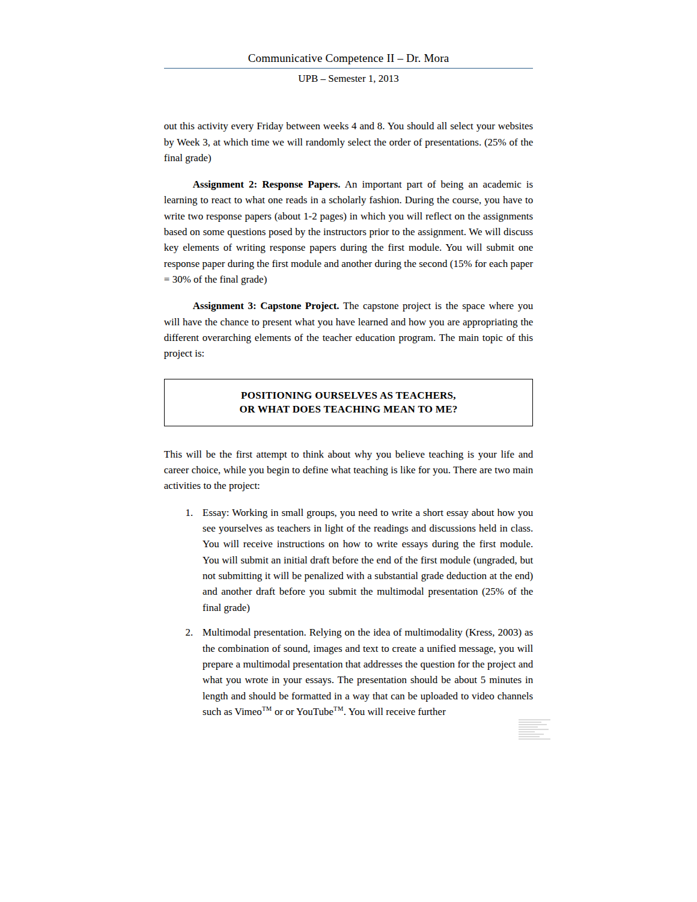Communicative Competence II – Dr. Mora
UPB – Semester 1, 2013
out this activity every Friday between weeks 4 and 8. You should all select your websites by Week 3, at which time we will randomly select the order of presentations. (25% of the final grade)
Assignment 2: Response Papers. An important part of being an academic is learning to react to what one reads in a scholarly fashion. During the course, you have to write two response papers (about 1-2 pages) in which you will reflect on the assignments based on some questions posed by the instructors prior to the assignment. We will discuss key elements of writing response papers during the first module. You will submit one response paper during the first module and another during the second (15% for each paper = 30% of the final grade)
Assignment 3: Capstone Project. The capstone project is the space where you will have the chance to present what you have learned and how you are appropriating the different overarching elements of the teacher education program. The main topic of this project is:
POSITIONING OURSELVES AS TEACHERS,
OR WHAT DOES TEACHING MEAN TO ME?
This will be the first attempt to think about why you believe teaching is your life and career choice, while you begin to define what teaching is like for you. There are two main activities to the project:
Essay: Working in small groups, you need to write a short essay about how you see yourselves as teachers in light of the readings and discussions held in class. You will receive instructions on how to write essays during the first module. You will submit an initial draft before the end of the first module (ungraded, but not submitting it will be penalized with a substantial grade deduction at the end) and another draft before you submit the multimodal presentation (25% of the final grade)
Multimodal presentation. Relying on the idea of multimodality (Kress, 2003) as the combination of sound, images and text to create a unified message, you will prepare a multimodal presentation that addresses the question for the project and what you wrote in your essays. The presentation should be about 5 minutes in length and should be formatted in a way that can be uploaded to video channels such as VimeoTM or or YouTubeTM. You will receive further